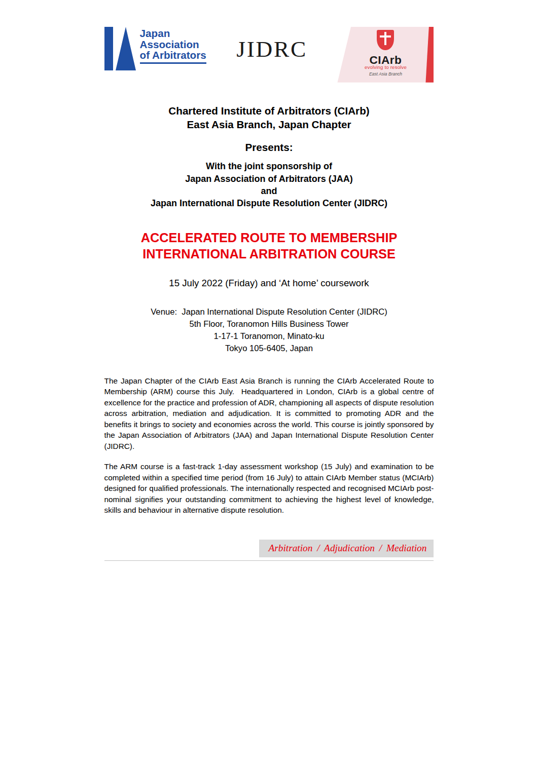Japan Association of Arbitrators
JIDRC
CIArb
evolving to resolve
East Asia Branch
Chartered Institute of Arbitrators (CIArb)
East Asia Branch, Japan Chapter
Presents:
With the joint sponsorship of
Japan Association of Arbitrators (JAA)
and
Japan International Dispute Resolution Center (JIDRC)
ACCELERATED ROUTE TO MEMBERSHIP
INTERNATIONAL ARBITRATION COURSE
15 July 2022 (Friday) and ‘At home’ coursework
Venue: Japan International Dispute Resolution Center (JIDRC)
5th Floor, Toranomon Hills Business Tower
1-17-1 Toranomon, Minato-ku
Tokyo 105-6405, Japan
The Japan Chapter of the CIArb East Asia Branch is running the CIArb Accelerated Route to Membership (ARM) course this July. Headquartered in London, CIArb is a global centre of excellence for the practice and profession of ADR, championing all aspects of dispute resolution across arbitration, mediation and adjudication. It is committed to promoting ADR and the benefits it brings to society and economies across the world. This course is jointly sponsored by the Japan Association of Arbitrators (JAA) and Japan International Dispute Resolution Center (JIDRC).
The ARM course is a fast-track 1-day assessment workshop (15 July) and examination to be completed within a specified time period (from 16 July) to attain CIArb Member status (MCIArb) designed for qualified professionals. The internationally respected and recognised MCIArb post-nominal signifies your outstanding commitment to achieving the highest level of knowledge, skills and behaviour in alternative dispute resolution.
Arbitration / Adjudication / Mediation